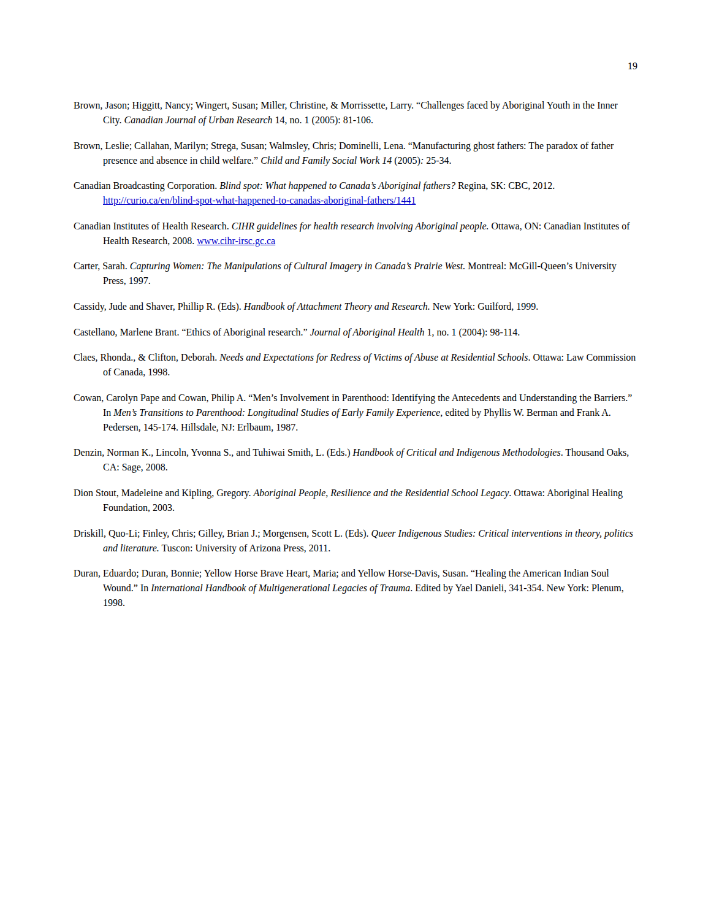19
Brown, Jason; Higgitt, Nancy; Wingert, Susan; Miller, Christine, & Morrissette, Larry. “Challenges faced by Aboriginal Youth in the Inner City. Canadian Journal of Urban Research 14, no. 1 (2005): 81-106.
Brown, Leslie; Callahan, Marilyn; Strega, Susan; Walmsley, Chris; Dominelli, Lena. “Manufacturing ghost fathers: The paradox of father presence and absence in child welfare.” Child and Family Social Work 14 (2005): 25-34.
Canadian Broadcasting Corporation. Blind spot: What happened to Canada’s Aboriginal fathers? Regina, SK: CBC, 2012. http://curio.ca/en/blind-spot-what-happened-to-canadas-aboriginal-fathers/1441
Canadian Institutes of Health Research. CIHR guidelines for health research involving Aboriginal people. Ottawa, ON: Canadian Institutes of Health Research, 2008. www.cihr-irsc.gc.ca
Carter, Sarah. Capturing Women: The Manipulations of Cultural Imagery in Canada’s Prairie West. Montreal: McGill-Queen’s University Press, 1997.
Cassidy, Jude and Shaver, Phillip R. (Eds). Handbook of Attachment Theory and Research. New York: Guilford, 1999.
Castellano, Marlene Brant. “Ethics of Aboriginal research.” Journal of Aboriginal Health 1, no. 1 (2004): 98-114.
Claes, Rhonda., & Clifton, Deborah. Needs and Expectations for Redress of Victims of Abuse at Residential Schools. Ottawa: Law Commission of Canada, 1998.
Cowan, Carolyn Pape and Cowan, Philip A. “Men’s Involvement in Parenthood: Identifying the Antecedents and Understanding the Barriers.” In Men’s Transitions to Parenthood: Longitudinal Studies of Early Family Experience, edited by Phyllis W. Berman and Frank A. Pedersen, 145-174. Hillsdale, NJ: Erlbaum, 1987.
Denzin, Norman K., Lincoln, Yvonna S., and Tuhiwai Smith, L. (Eds.) Handbook of Critical and Indigenous Methodologies. Thousand Oaks, CA: Sage, 2008.
Dion Stout, Madeleine and Kipling, Gregory. Aboriginal People, Resilience and the Residential School Legacy. Ottawa: Aboriginal Healing Foundation, 2003.
Driskill, Quo-Li; Finley, Chris; Gilley, Brian J.; Morgensen, Scott L. (Eds). Queer Indigenous Studies: Critical interventions in theory, politics and literature. Tuscon: University of Arizona Press, 2011.
Duran, Eduardo; Duran, Bonnie; Yellow Horse Brave Heart, Maria; and Yellow Horse-Davis, Susan. “Healing the American Indian Soul Wound.” In International Handbook of Multigenerational Legacies of Trauma. Edited by Yael Danieli, 341-354. New York: Plenum, 1998.